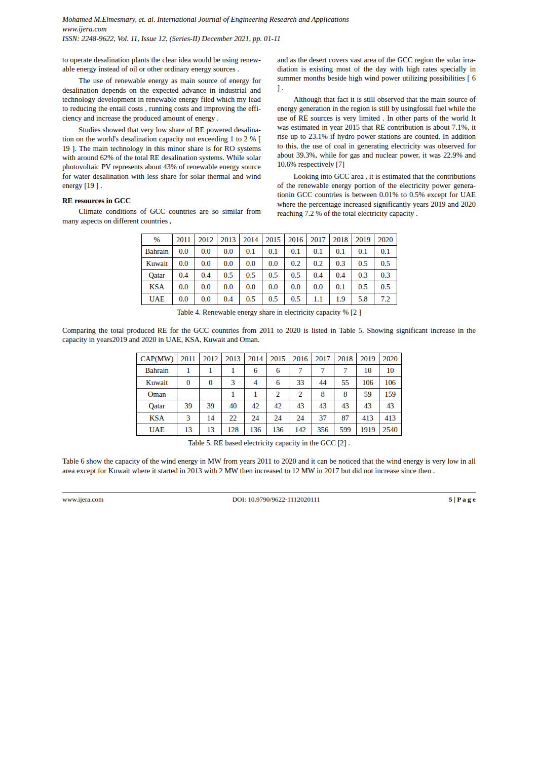Mohamed M.Elmesmary, et. al. International Journal of Engineering Research and Applications
www.ijera.com
ISSN: 2248-9622, Vol. 11, Issue 12, (Series-II) December 2021, pp. 01-11
to operate desalination plants the clear idea would be using renewable energy instead of oil or other ordinary energy sources .
The use of renewable energy as main source of energy for desalination depends on the expected advance in industrial and technology development in renewable energy filed which my lead to reducing the entail costs , running costs and improving the efficiency and increase the produced amount of energy .
Studies showed that very low share of RE powered desalination on the world's desalination capacity not exceeding 1 to 2 % [ 19 ]. The main technology in this minor share is for RO systems with around 62% of the total RE desalination systems. While solar photovoltaic PV represents about 43% of renewable energy source for water desalination with less share for solar thermal and wind energy [19 ] .
RE resources in GCC
Climate conditions of GCC countries are so similar from many aspects on different countries ,
and as the desert covers vast area of the GCC region the solar irradiation is existing most of the day with high rates specially in summer months beside high wind power utilizing possibilities [ 6 ] .
Although that fact it is still observed that the main source of energy generation in the region is still by usingfossil fuel while the use of RE sources is very limited . In other parts of the world It was estimated in year 2015 that RE contribution is about 7.1%, it rise up to 23.1% if hydro power stations are counted. In addition to this, the use of coal in generating electricity was observed for about 39.3%, while for gas and nuclear power, it was 22.9% and 10.6% respectively [7]
Looking into GCC area , it is estimated that the contributions of the renewable energy portion of the electricity power generationin GCC countries is between 0.01% to 0.5% except for UAE where the percentage increased significantly years 2019 and 2020 reaching 7.2 % of the total electricity capacity .
| % | 2011 | 2012 | 2013 | 2014 | 2015 | 2016 | 2017 | 2018 | 2019 | 2020 |
| Bahrain | 0.0 | 0.0 | 0.0 | 0.1 | 0.1 | 0.1 | 0.1 | 0.1 | 0.1 | 0.1 |
| Kuwait | 0.0 | 0.0 | 0.0 | 0.0 | 0.0 | 0.2 | 0.2 | 0.3 | 0.5 | 0.5 |
| Qatar | 0.4 | 0.4 | 0.5 | 0.5 | 0.5 | 0.5 | 0.4 | 0.4 | 0.3 | 0.3 |
| KSA | 0.0 | 0.0 | 0.0 | 0.0 | 0.0 | 0.0 | 0.0 | 0.1 | 0.5 | 0.5 |
| UAE | 0.0 | 0.0 | 0.4 | 0.5 | 0.5 | 0.5 | 1.1 | 1.9 | 5.8 | 7.2 |
Table 4. Renewable energy share in electricity capacity % [2 ]
Comparing the total produced RE for the GCC countries from 2011 to 2020 is listed in Table 5. Showing significant increase in the capacity in years2019 and 2020 in UAE, KSA, Kuwait and Oman.
| CAP(MW) | 2011 | 2012 | 2013 | 2014 | 2015 | 2016 | 2017 | 2018 | 2019 | 2020 |
| Bahrain | 1 | 1 | 1 | 6 | 6 | 7 | 7 | 7 | 10 | 10 |
| Kuwait | 0 | 0 | 3 | 4 | 6 | 33 | 44 | 55 | 106 | 106 |
| Oman | | | 1 | 1 | 2 | 2 | 8 | 8 | 59 | 159 |
| Qatar | 39 | 39 | 40 | 42 | 42 | 43 | 43 | 43 | 43 | 43 |
| KSA | 3 | 14 | 22 | 24 | 24 | 24 | 37 | 87 | 413 | 413 |
| UAE | 13 | 13 | 128 | 136 | 136 | 142 | 356 | 599 | 1919 | 2540 |
Table 5. RE based electricity capacity in the GCC [2] .
Table 6 show the capacity of the wind energy in MW from years 2011 to 2020 and it can be noticed that the wind energy is very low in all area except for Kuwait where it started in 2013 with 2 MW then increased to 12 MW in 2017 but did not increase since then .
www.ijera.com DOI: 10.9790/9622-1112020111 5 | P a g e